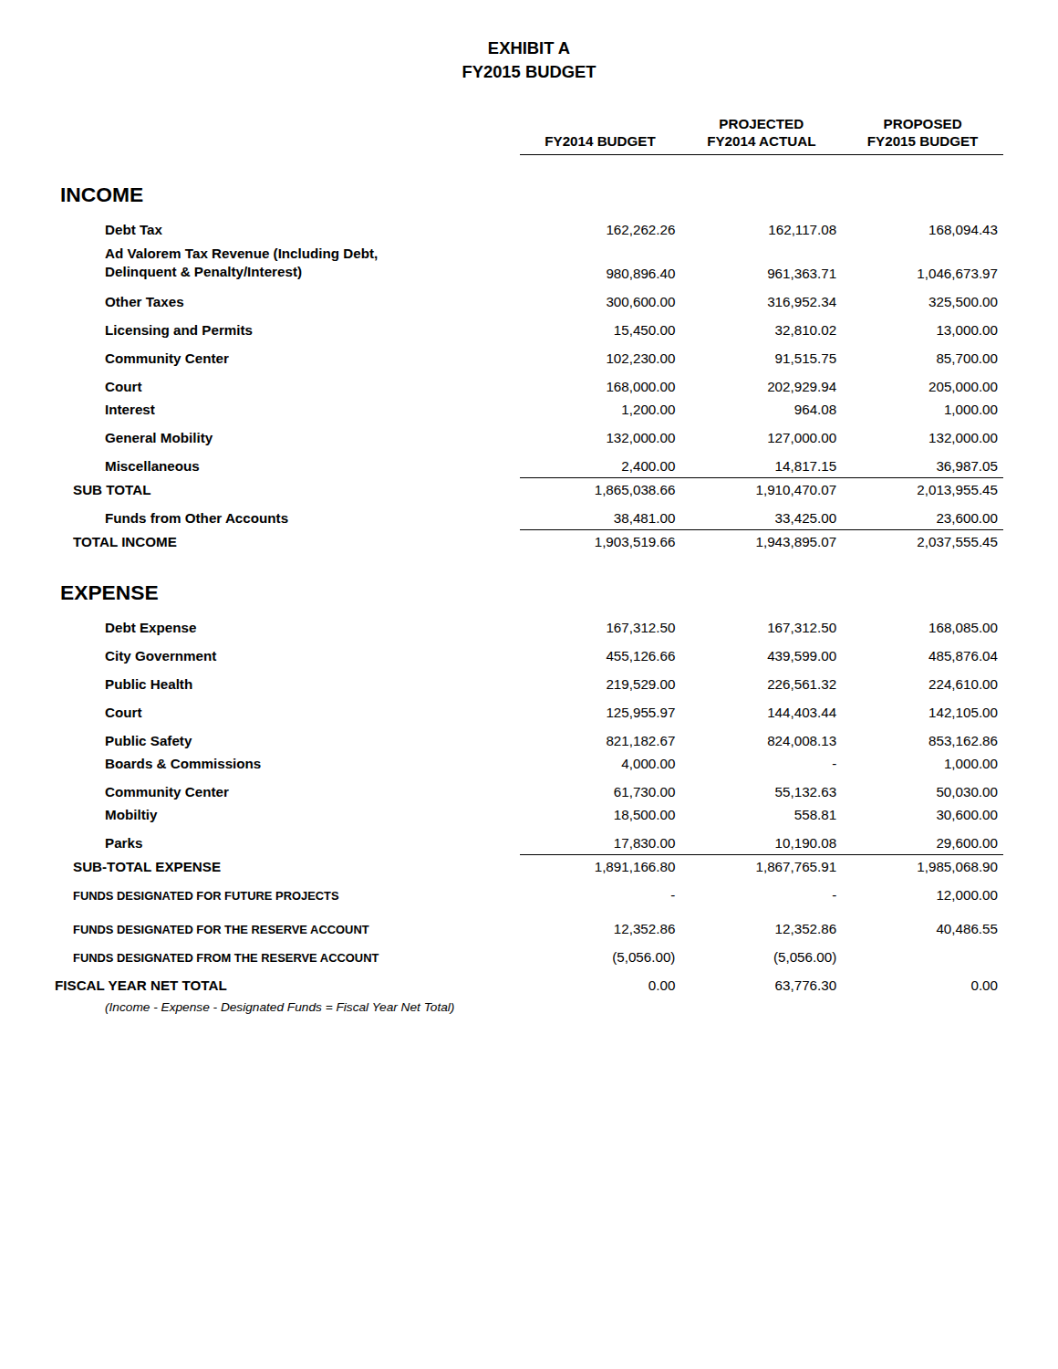EXHIBIT A
FY2015 BUDGET
| | FY2014 BUDGET | PROJECTED FY2014 ACTUAL | PROPOSED FY2015 BUDGET |
| --- | --- | --- | --- |
| INCOME | | | |
| Debt Tax | 162,262.26 | 162,117.08 | 168,094.43 |
| Ad Valorem Tax Revenue (Including Debt, Delinquent & Penalty/Interest) | 980,896.40 | 961,363.71 | 1,046,673.97 |
| Other Taxes | 300,600.00 | 316,952.34 | 325,500.00 |
| Licensing and Permits | 15,450.00 | 32,810.02 | 13,000.00 |
| Community Center | 102,230.00 | 91,515.75 | 85,700.00 |
| Court | 168,000.00 | 202,929.94 | 205,000.00 |
| Interest | 1,200.00 | 964.08 | 1,000.00 |
| General Mobility | 132,000.00 | 127,000.00 | 132,000.00 |
| Miscellaneous | 2,400.00 | 14,817.15 | 36,987.05 |
| SUB TOTAL | 1,865,038.66 | 1,910,470.07 | 2,013,955.45 |
| Funds from Other Accounts | 38,481.00 | 33,425.00 | 23,600.00 |
| TOTAL INCOME | 1,903,519.66 | 1,943,895.07 | 2,037,555.45 |
| EXPENSE | | | |
| Debt Expense | 167,312.50 | 167,312.50 | 168,085.00 |
| City Government | 455,126.66 | 439,599.00 | 485,876.04 |
| Public Health | 219,529.00 | 226,561.32 | 224,610.00 |
| Court | 125,955.97 | 144,403.44 | 142,105.00 |
| Public Safety | 821,182.67 | 824,008.13 | 853,162.86 |
| Boards & Commissions | 4,000.00 | - | 1,000.00 |
| Community Center | 61,730.00 | 55,132.63 | 50,030.00 |
| Mobiltiy | 18,500.00 | 558.81 | 30,600.00 |
| Parks | 17,830.00 | 10,190.08 | 29,600.00 |
| SUB-TOTAL EXPENSE | 1,891,166.80 | 1,867,765.91 | 1,985,068.90 |
| FUNDS DESIGNATED FOR FUTURE PROJECTS | - | - | 12,000.00 |
| FUNDS DESIGNATED FOR THE RESERVE ACCOUNT | 12,352.86 | 12,352.86 | 40,486.55 |
| FUNDS DESIGNATED FROM THE RESERVE ACCOUNT | (5,056.00) | (5,056.00) | |
| FISCAL YEAR NET TOTAL | 0.00 | 63,776.30 | 0.00 |
| (Income - Expense - Designated Funds = Fiscal Year Net Total) | | | |